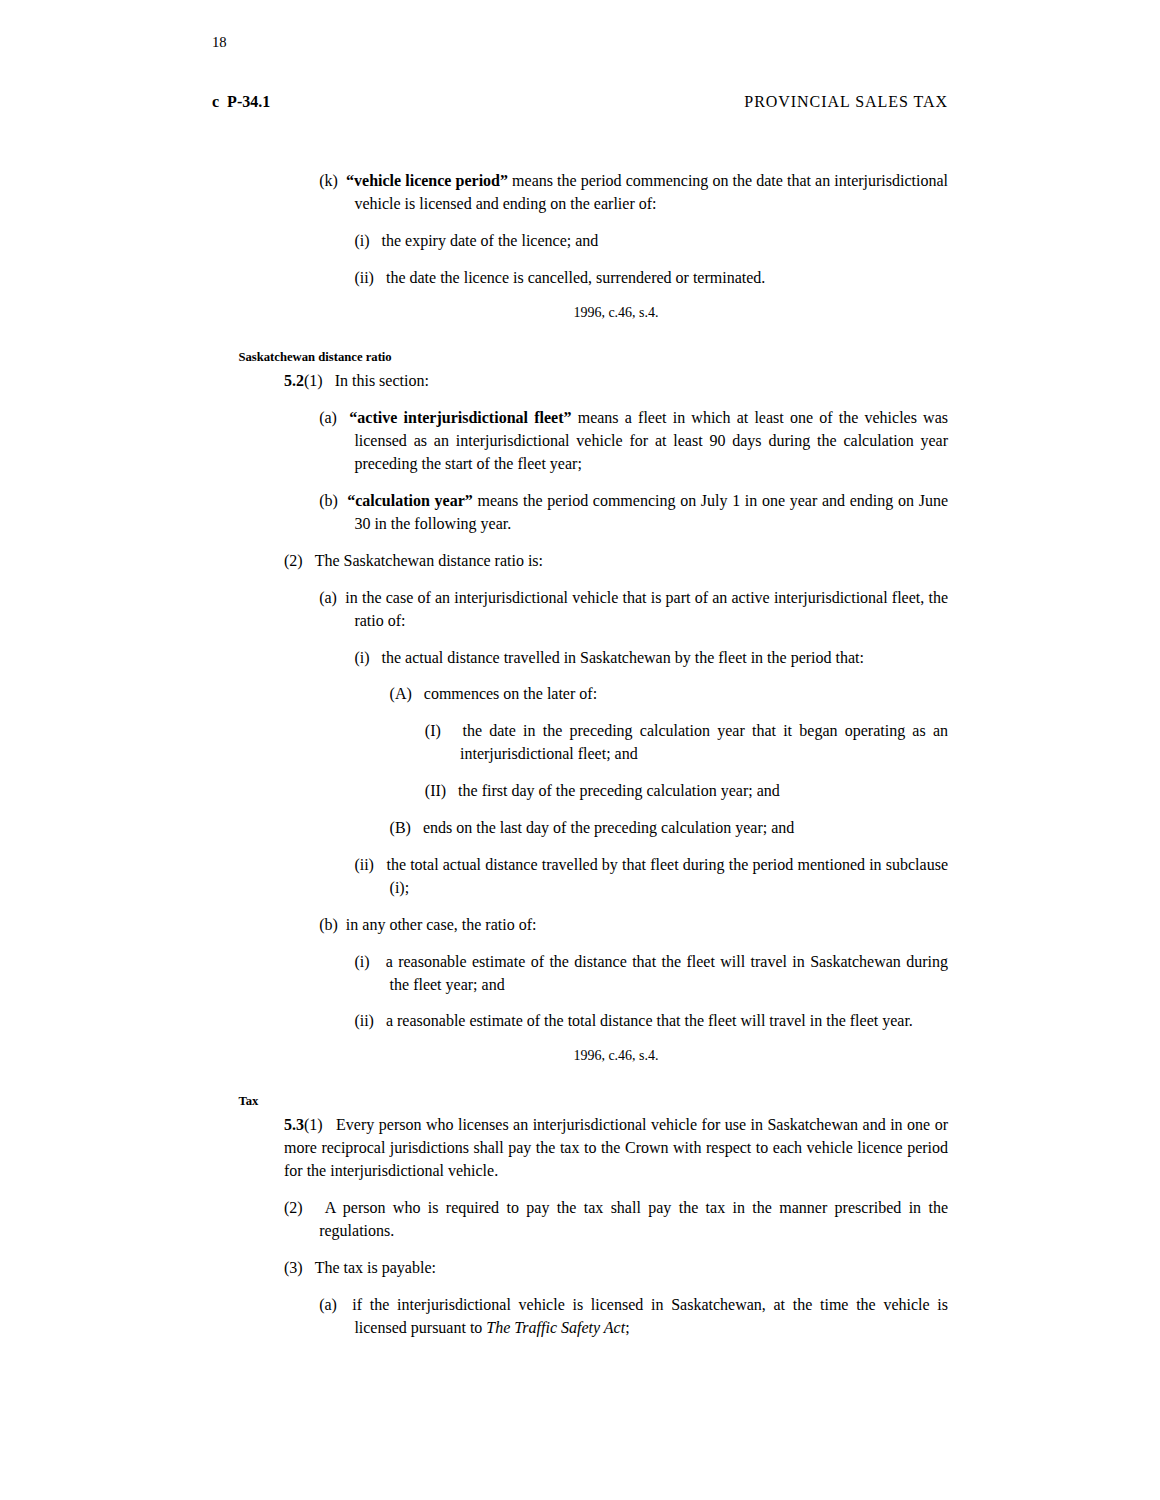18
c P-34.1 PROVINCIAL SALES TAX
(k) “vehicle licence period” means the period commencing on the date that an interjurisdictional vehicle is licensed and ending on the earlier of:
(i) the expiry date of the licence; and
(ii) the date the licence is cancelled, surrendered or terminated.
1996, c.46, s.4.
Saskatchewan distance ratio
5.2(1) In this section:
(a) “active interjurisdictional fleet” means a fleet in which at least one of the vehicles was licensed as an interjurisdictional vehicle for at least 90 days during the calculation year preceding the start of the fleet year;
(b) “calculation year” means the period commencing on July 1 in one year and ending on June 30 in the following year.
(2) The Saskatchewan distance ratio is:
(a) in the case of an interjurisdictional vehicle that is part of an active interjurisdictional fleet, the ratio of:
(i) the actual distance travelled in Saskatchewan by the fleet in the period that:
(A) commences on the later of:
(I) the date in the preceding calculation year that it began operating as an interjurisdictional fleet; and
(II) the first day of the preceding calculation year; and
(B) ends on the last day of the preceding calculation year; and
(ii) the total actual distance travelled by that fleet during the period mentioned in subclause (i);
(b) in any other case, the ratio of:
(i) a reasonable estimate of the distance that the fleet will travel in Saskatchewan during the fleet year; and
(ii) a reasonable estimate of the total distance that the fleet will travel in the fleet year.
1996, c.46, s.4.
Tax
5.3(1) Every person who licenses an interjurisdictional vehicle for use in Saskatchewan and in one or more reciprocal jurisdictions shall pay the tax to the Crown with respect to each vehicle licence period for the interjurisdictional vehicle.
(2) A person who is required to pay the tax shall pay the tax in the manner prescribed in the regulations.
(3) The tax is payable:
(a) if the interjurisdictional vehicle is licensed in Saskatchewan, at the time the vehicle is licensed pursuant to The Traffic Safety Act;